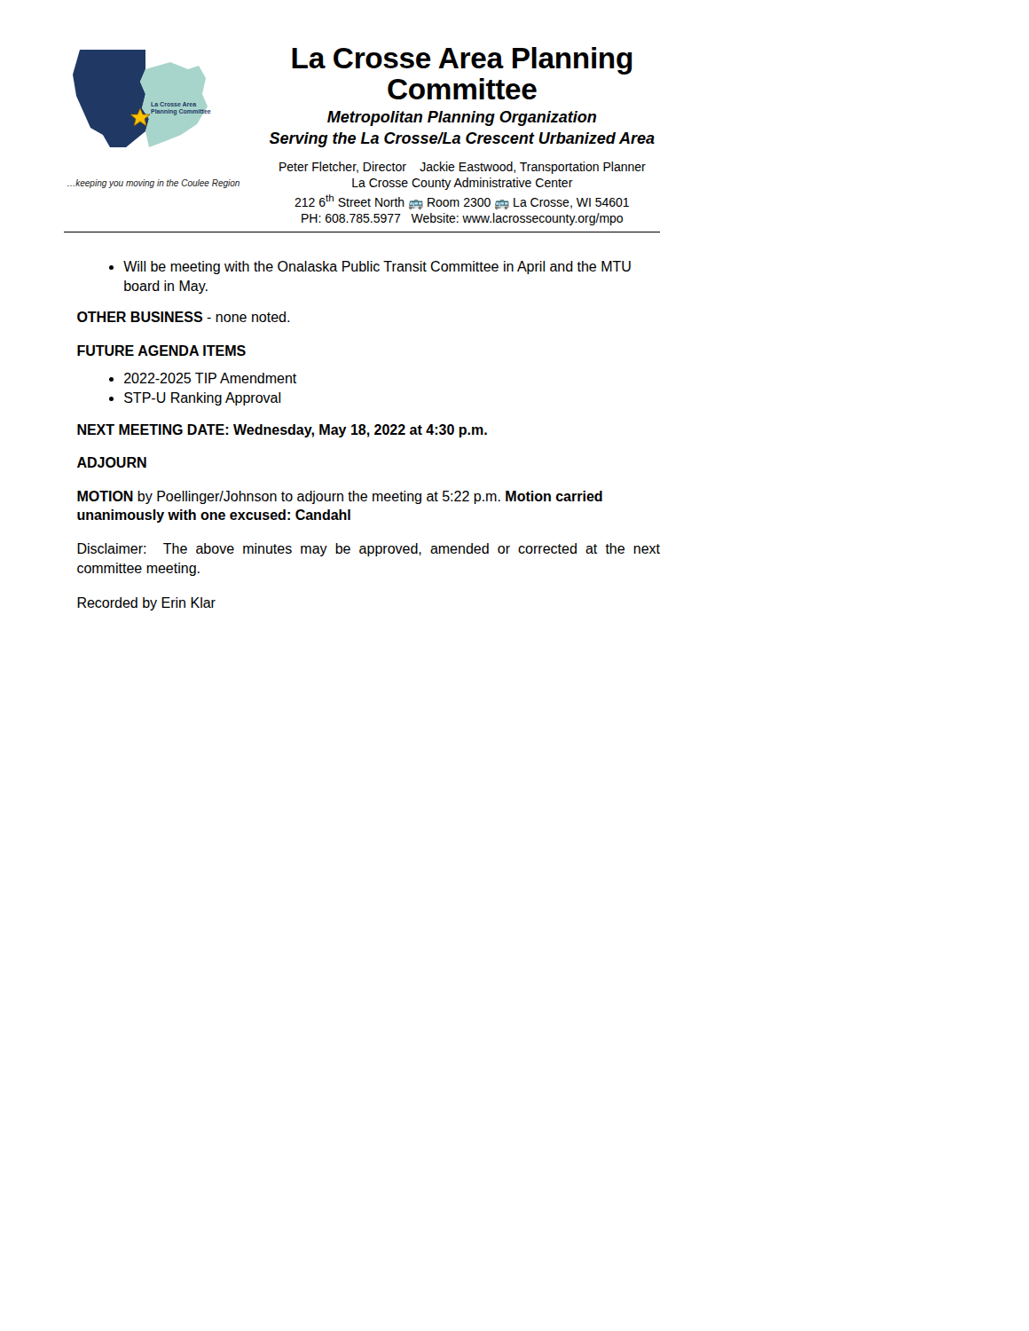La Crosse Area Planning Committee
…keeping you moving in the Coulee Region
La Crosse Area Planning Committee
Metropolitan Planning Organization
Serving the La Crosse/La Crescent Urbanized Area
Peter Fletcher, Director Jackie Eastwood, Transportation Planner
La Crosse County Administrative Center
212 6th Street North 🚌 Room 2300 🚌 La Crosse, WI 54601
PH: 608.785.5977 Website: www.lacrossecounty.org/mpo
Will be meeting with the Onalaska Public Transit Committee in April and the MTU board in May.
OTHER BUSINESS - none noted.
FUTURE AGENDA ITEMS
2022-2025 TIP Amendment
STP-U Ranking Approval
NEXT MEETING DATE: Wednesday, May 18, 2022 at 4:30 p.m.
ADJOURN
MOTION by Poellinger/Johnson to adjourn the meeting at 5:22 p.m. Motion carried unanimously with one excused: Candahl
Disclaimer: The above minutes may be approved, amended or corrected at the next committee meeting.
Recorded by Erin Klar